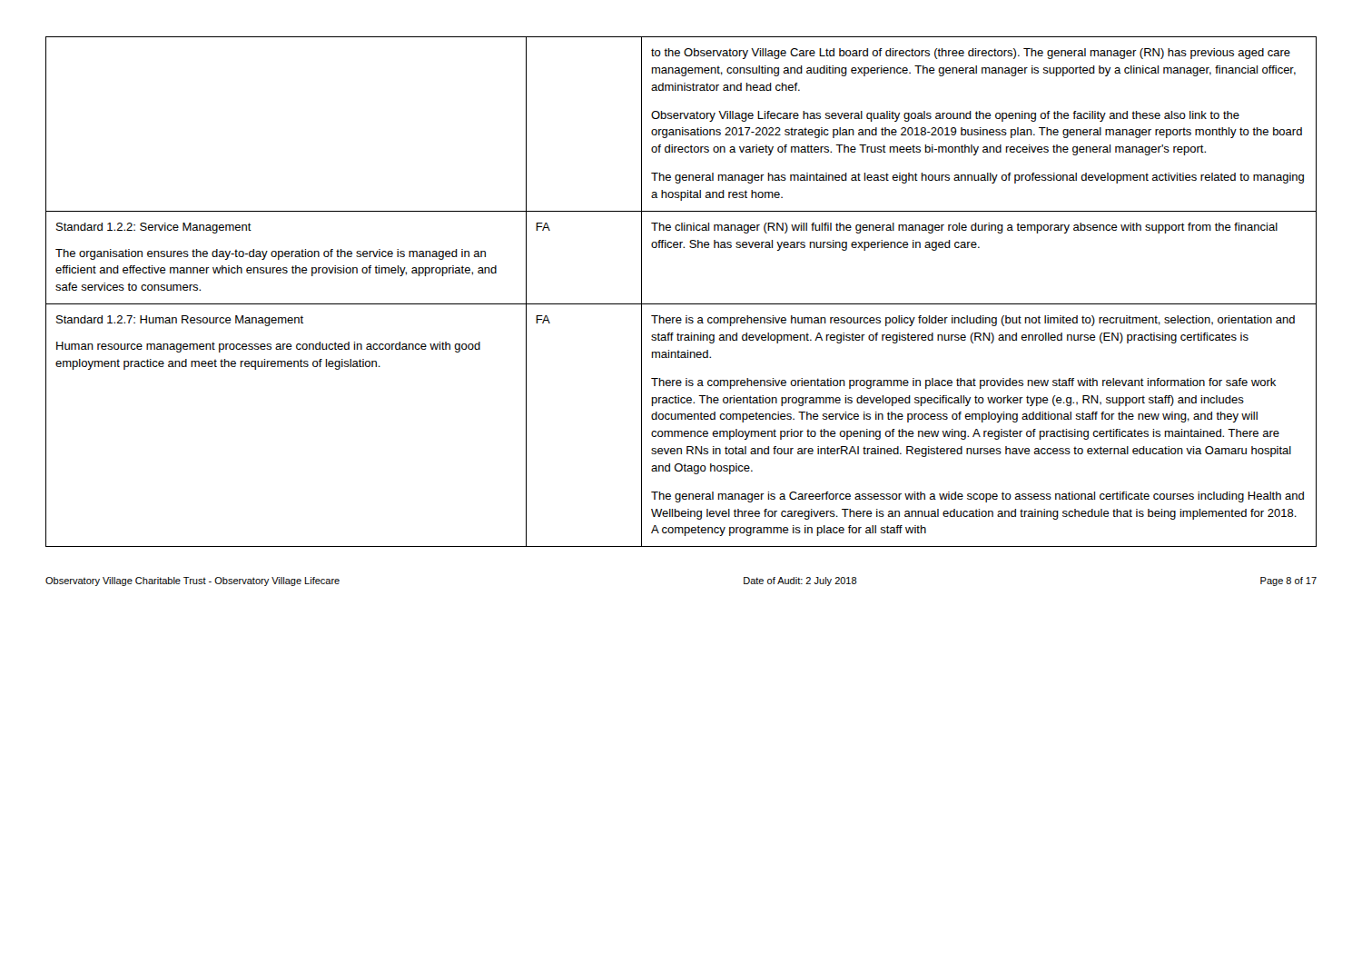| | | to the Observatory Village Care Ltd board of directors (three directors). The general manager (RN) has previous aged care management, consulting and auditing experience. The general manager is supported by a clinical manager, financial officer, administrator and head chef. Observatory Village Lifecare has several quality goals around the opening of the facility and these also link to the organisations 2017-2022 strategic plan and the 2018-2019 business plan. The general manager reports monthly to the board of directors on a variety of matters. The Trust meets bi-monthly and receives the general manager's report. The general manager has maintained at least eight hours annually of professional development activities related to managing a hospital and rest home. |
| Standard 1.2.2: Service Management The organisation ensures the day-to-day operation of the service is managed in an efficient and effective manner which ensures the provision of timely, appropriate, and safe services to consumers. | FA | The clinical manager (RN) will fulfil the general manager role during a temporary absence with support from the financial officer. She has several years nursing experience in aged care. |
| Standard 1.2.7: Human Resource Management Human resource management processes are conducted in accordance with good employment practice and meet the requirements of legislation. | FA | There is a comprehensive human resources policy folder including (but not limited to) recruitment, selection, orientation and staff training and development. A register of registered nurse (RN) and enrolled nurse (EN) practising certificates is maintained. There is a comprehensive orientation programme in place that provides new staff with relevant information for safe work practice. The orientation programme is developed specifically to worker type (e.g., RN, support staff) and includes documented competencies. The service is in the process of employing additional staff for the new wing, and they will commence employment prior to the opening of the new wing. A register of practising certificates is maintained. There are seven RNs in total and four are interRAI trained. Registered nurses have access to external education via Oamaru hospital and Otago hospice. The general manager is a Careerforce assessor with a wide scope to assess national certificate courses including Health and Wellbeing level three for caregivers. There is an annual education and training schedule that is being implemented for 2018. A competency programme is in place for all staff with |
Observatory Village Charitable Trust - Observatory Village Lifecare Date of Audit: 2 July 2018 Page 8 of 17